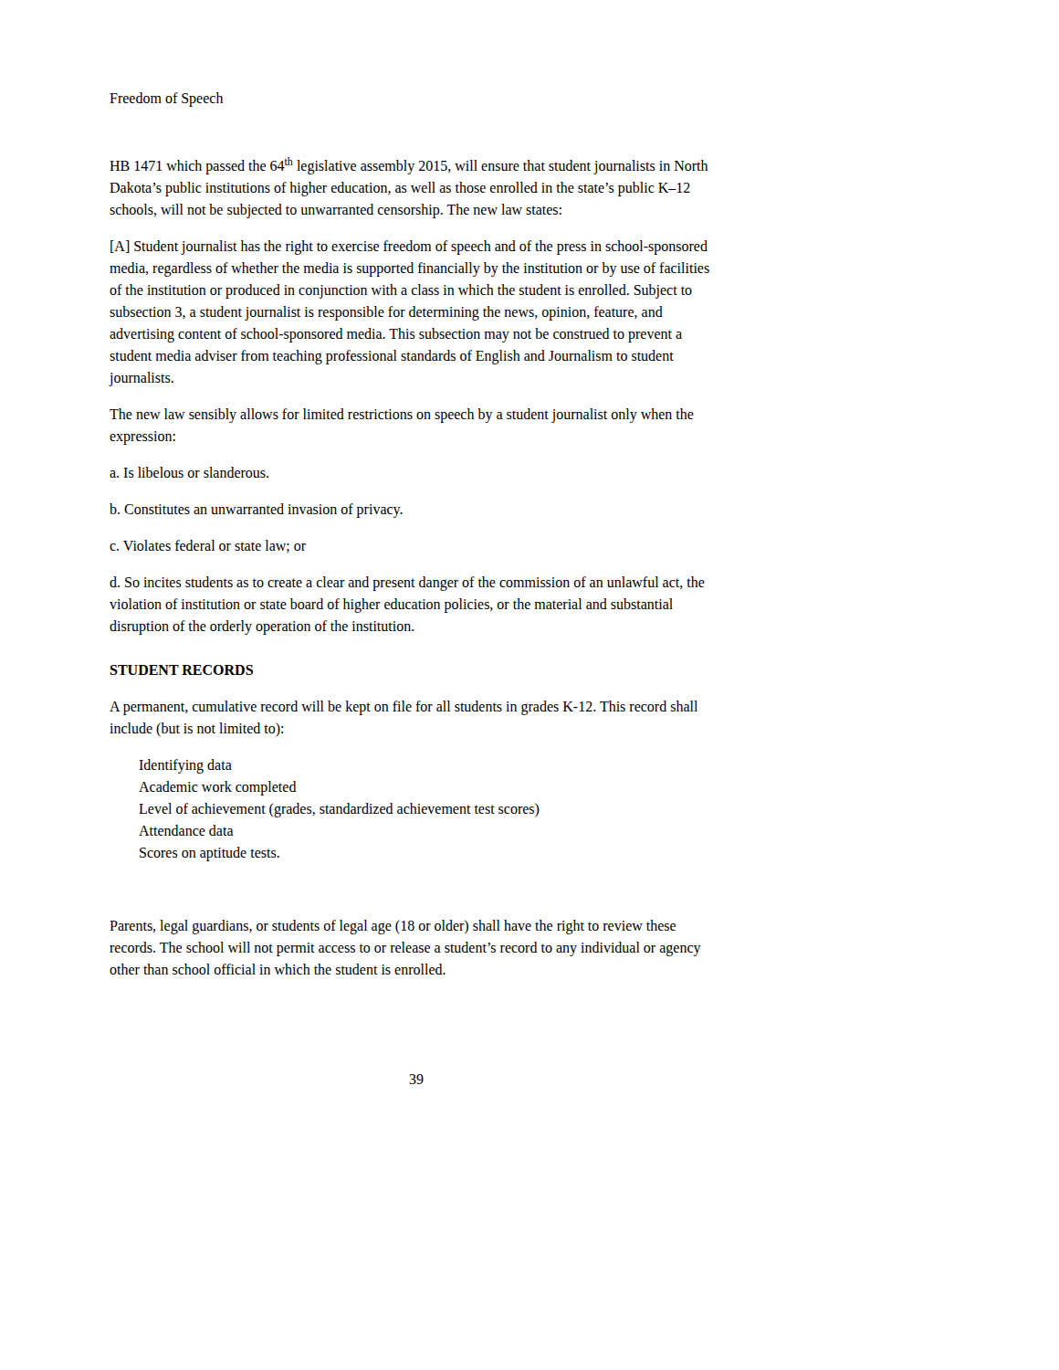Freedom of Speech
HB 1471 which passed the 64th legislative assembly 2015, will ensure that student journalists in North Dakota’s public institutions of higher education, as well as those enrolled in the state’s public K–12 schools, will not be subjected to unwarranted censorship. The new law states:
[A] Student journalist has the right to exercise freedom of speech and of the press in school-sponsored media, regardless of whether the media is supported financially by the institution or by use of facilities of the institution or produced in conjunction with a class in which the student is enrolled. Subject to subsection 3, a student journalist is responsible for determining the news, opinion, feature, and advertising content of school-sponsored media. This subsection may not be construed to prevent a student media adviser from teaching professional standards of English and Journalism to student journalists.
The new law sensibly allows for limited restrictions on speech by a student journalist only when the expression:
a. Is libelous or slanderous.
b. Constitutes an unwarranted invasion of privacy.
c. Violates federal or state law; or
d. So incites students as to create a clear and present danger of the commission of an unlawful act, the violation of institution or state board of higher education policies, or the material and substantial disruption of the orderly operation of the institution.
STUDENT RECORDS
A permanent, cumulative record will be kept on file for all students in grades K-12. This record shall include (but is not limited to):
Identifying data
Academic work completed
Level of achievement (grades, standardized achievement test scores)
Attendance data
Scores on aptitude tests.
Parents, legal guardians, or students of legal age (18 or older) shall have the right to review these records. The school will not permit access to or release a student’s record to any individual or agency other than school official in which the student is enrolled.
39